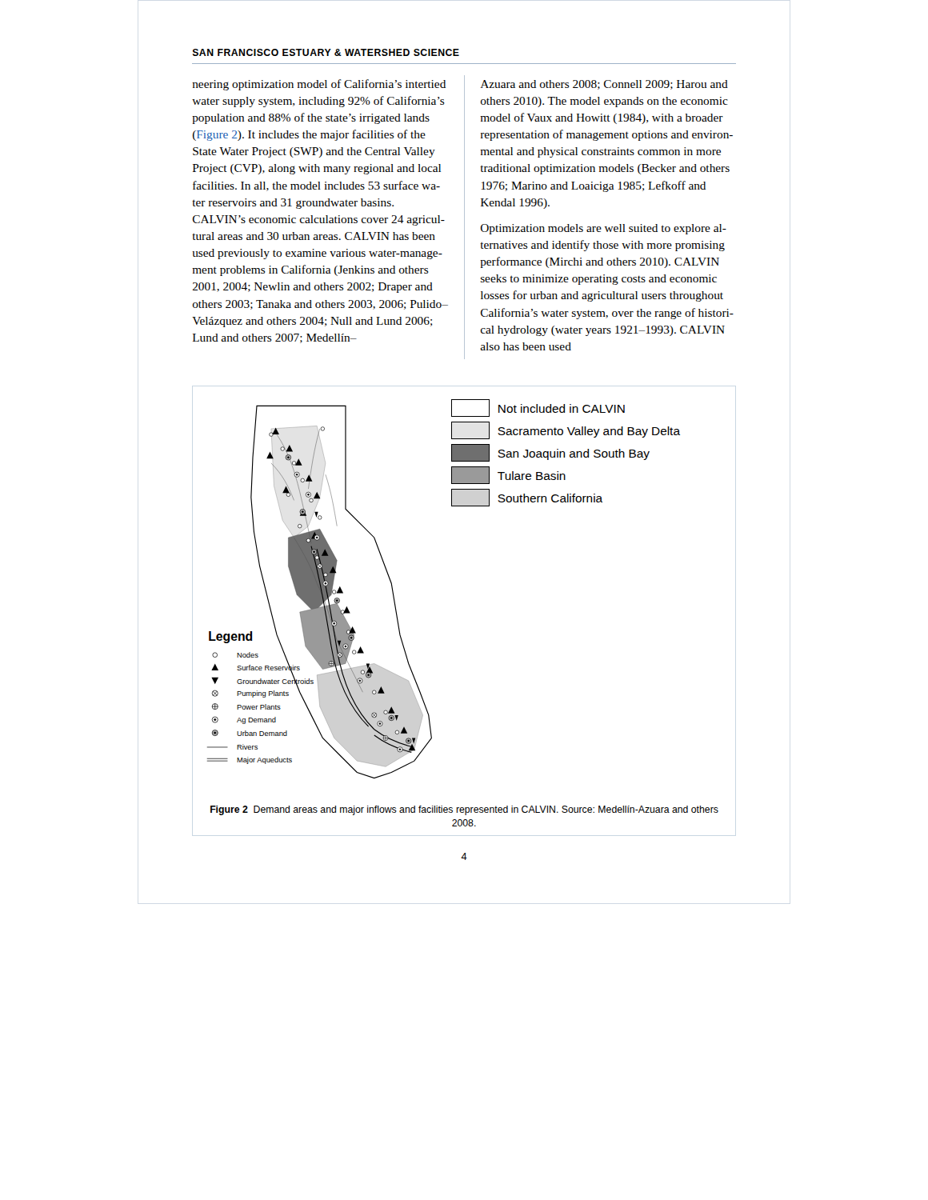SAN FRANCISCO ESTUARY & WATERSHED SCIENCE
neering optimization model of California’s intertied water supply system, including 92% of California’s population and 88% of the state’s irrigated lands (Figure 2). It includes the major facilities of the State Water Project (SWP) and the Central Valley Project (CVP), along with many regional and local facilities. In all, the model includes 53 surface water reservoirs and 31 groundwater basins. CALVIN’s economic calculations cover 24 agricultural areas and 30 urban areas. CALVIN has been used previously to examine various water-management problems in California (Jenkins and others 2001, 2004; Newlin and others 2002; Draper and others 2003; Tanaka and others 2003, 2006; Pulido–Velázquez and others 2004; Null and Lund 2006; Lund and others 2007; Medellín–
Azuara and others 2008; Connell 2009; Harou and others 2010). The model expands on the economic model of Vaux and Howitt (1984), with a broader representation of management options and environmental and physical constraints common in more traditional optimization models (Becker and others 1976; Marino and Loaiciga 1985; Lefkoff and Kendal 1996).
Optimization models are well suited to explore alternatives and identify those with more promising performance (Mirchi and others 2010). CALVIN seeks to minimize operating costs and economic losses for urban and agricultural users throughout California’s water system, over the range of historical hydrology (water years 1921–1993). CALVIN also has been used
Legend Nodes Surface Reservoirs Groundwater Centroids Pumping Plants Power Plants Ag Demand Urban Demand Rivers Major Aqueducts
Not included in CALVIN
Sacramento Valley and Bay Delta
San Joaquin and South Bay
Tulare Basin
Southern California
Figure 2 Demand areas and major inflows and facilities represented in CALVIN. Source: Medellín-Azuara and others 2008.
4